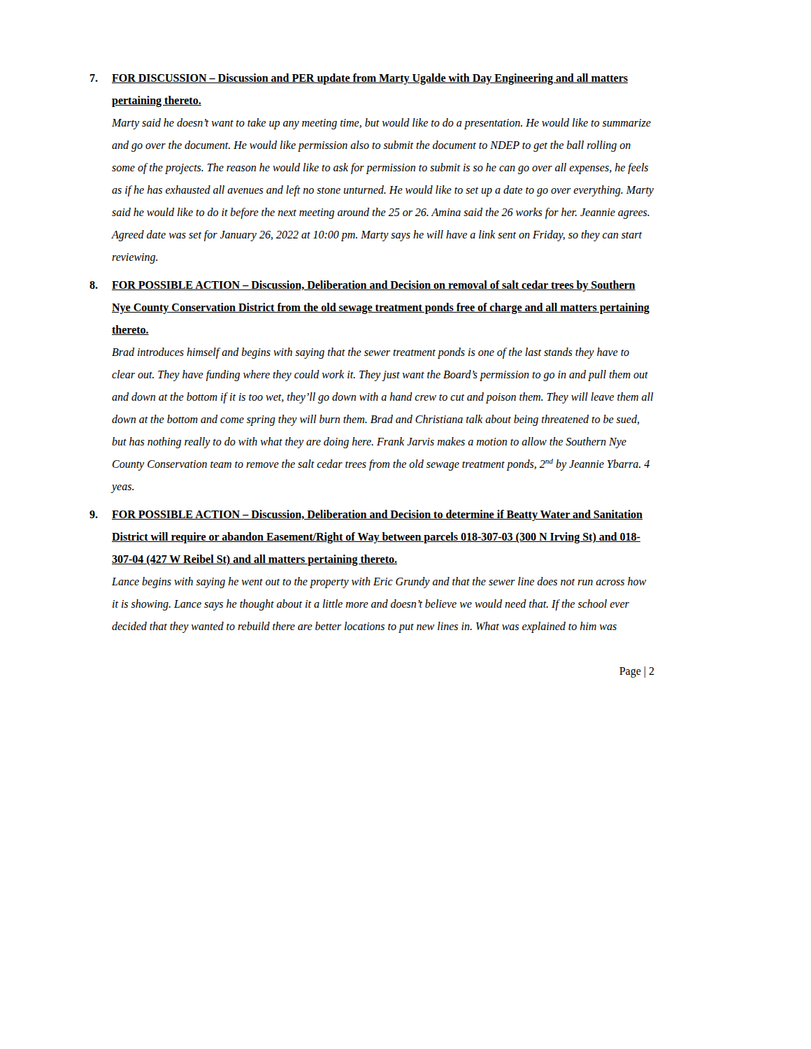FOR DISCUSSION – Discussion and PER update from Marty Ugalde with Day Engineering and all matters pertaining thereto. Marty said he doesn’t want to take up any meeting time, but would like to do a presentation. He would like to summarize and go over the document. He would like permission also to submit the document to NDEP to get the ball rolling on some of the projects. The reason he would like to ask for permission to submit is so he can go over all expenses, he feels as if he has exhausted all avenues and left no stone unturned. He would like to set up a date to go over everything. Marty said he would like to do it before the next meeting around the 25 or 26. Amina said the 26 works for her. Jeannie agrees. Agreed date was set for January 26, 2022 at 10:00 pm. Marty says he will have a link sent on Friday, so they can start reviewing.
FOR POSSIBLE ACTION – Discussion, Deliberation and Decision on removal of salt cedar trees by Southern Nye County Conservation District from the old sewage treatment ponds free of charge and all matters pertaining thereto. Brad introduces himself and begins with saying that the sewer treatment ponds is one of the last stands they have to clear out. They have funding where they could work it. They just want the Board’s permission to go in and pull them out and down at the bottom if it is too wet, they’ll go down with a hand crew to cut and poison them. They will leave them all down at the bottom and come spring they will burn them. Brad and Christiana talk about being threatened to be sued, but has nothing really to do with what they are doing here. Frank Jarvis makes a motion to allow the Southern Nye County Conservation team to remove the salt cedar trees from the old sewage treatment ponds, 2nd by Jeannie Ybarra. 4 yeas.
FOR POSSIBLE ACTION – Discussion, Deliberation and Decision to determine if Beatty Water and Sanitation District will require or abandon Easement/Right of Way between parcels 018-307-03 (300 N Irving St) and 018-307-04 (427 W Reibel St) and all matters pertaining thereto. Lance begins with saying he went out to the property with Eric Grundy and that the sewer line does not run across how it is showing. Lance says he thought about it a little more and doesn’t believe we would need that. If the school ever decided that they wanted to rebuild there are better locations to put new lines in. What was explained to him was
Page | 2